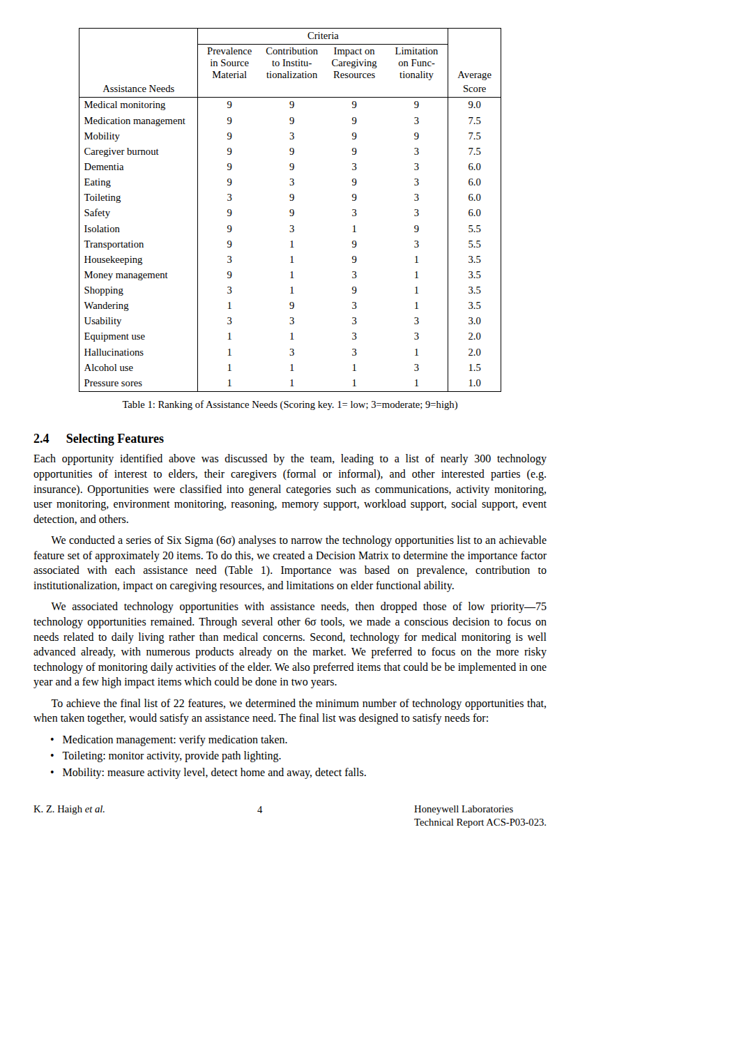| | Criteria | Average Score |
| --- | --- | --- |
| Prevalence in Source Material | Contribution to Institu- tionalization | Impact on Caregiving Resources | Limitation on Func- tionality |
| Assistance Needs | | | | |
| Medical monitoring | 9 | 9 | 9 | 9 | 9.0 |
| Medication management | 9 | 9 | 9 | 3 | 7.5 |
| Mobility | 9 | 3 | 9 | 9 | 7.5 |
| Caregiver burnout | 9 | 9 | 9 | 3 | 7.5 |
| Dementia | 9 | 9 | 3 | 3 | 6.0 |
| Eating | 9 | 3 | 9 | 3 | 6.0 |
| Toileting | 3 | 9 | 9 | 3 | 6.0 |
| Safety | 9 | 9 | 3 | 3 | 6.0 |
| Isolation | 9 | 3 | 1 | 9 | 5.5 |
| Transportation | 9 | 1 | 9 | 3 | 5.5 |
| Housekeeping | 3 | 1 | 9 | 1 | 3.5 |
| Money management | 9 | 1 | 3 | 1 | 3.5 |
| Shopping | 3 | 1 | 9 | 1 | 3.5 |
| Wandering | 1 | 9 | 3 | 1 | 3.5 |
| Usability | 3 | 3 | 3 | 3 | 3.0 |
| Equipment use | 1 | 1 | 3 | 3 | 2.0 |
| Hallucinations | 1 | 3 | 3 | 1 | 2.0 |
| Alcohol use | 1 | 1 | 1 | 3 | 1.5 |
| Pressure sores | 1 | 1 | 1 | 1 | 1.0 |
Table 1: Ranking of Assistance Needs (Scoring key. 1= low; 3=moderate; 9=high)
2.4 Selecting Features
Each opportunity identified above was discussed by the team, leading to a list of nearly 300 technology opportunities of interest to elders, their caregivers (formal or informal), and other interested parties (e.g. insurance). Opportunities were classified into general categories such as communications, activity monitoring, user monitoring, environment monitoring, reasoning, memory support, workload support, social support, event detection, and others.
We conducted a series of Six Sigma (6σ) analyses to narrow the technology opportunities list to an achievable feature set of approximately 20 items. To do this, we created a Decision Matrix to determine the importance factor associated with each assistance need (Table 1). Importance was based on prevalence, contribution to institutionalization, impact on caregiving resources, and limitations on elder functional ability.
We associated technology opportunities with assistance needs, then dropped those of low priority—75 technology opportunities remained. Through several other 6σ tools, we made a conscious decision to focus on needs related to daily living rather than medical concerns. Second, technology for medical monitoring is well advanced already, with numerous products already on the market. We preferred to focus on the more risky technology of monitoring daily activities of the elder. We also preferred items that could be be implemented in one year and a few high impact items which could be done in two years.
To achieve the final list of 22 features, we determined the minimum number of technology opportunities that, when taken together, would satisfy an assistance need. The final list was designed to satisfy needs for:
Medication management: verify medication taken.
Toileting: monitor activity, provide path lighting.
Mobility: measure activity level, detect home and away, detect falls.
K. Z. Haigh et al.
4
Honeywell Laboratories
Technical Report ACS-P03-023.